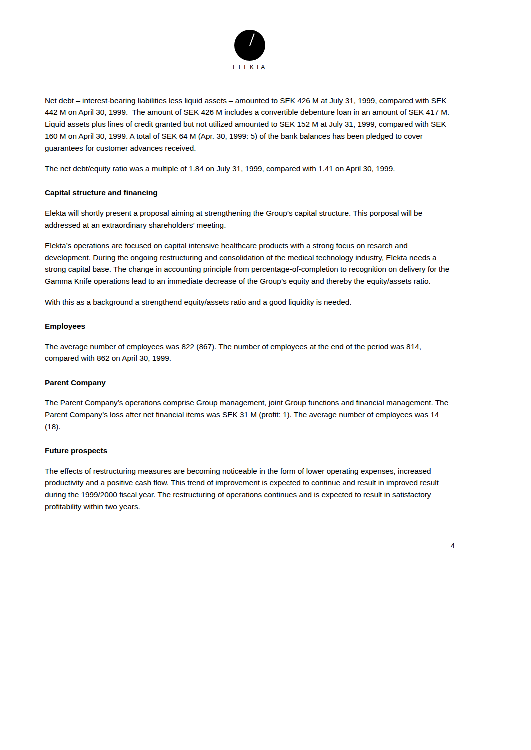ELEKTA
Net debt – interest-bearing liabilities less liquid assets – amounted to SEK 426 M at July 31, 1999, compared with SEK 442 M on April 30, 1999. The amount of SEK 426 M includes a convertible debenture loan in an amount of SEK 417 M. Liquid assets plus lines of credit granted but not utilized amounted to SEK 152 M at July 31, 1999, compared with SEK 160 M on April 30, 1999. A total of SEK 64 M (Apr. 30, 1999: 5) of the bank balances has been pledged to cover guarantees for customer advances received.
The net debt/equity ratio was a multiple of 1.84 on July 31, 1999, compared with 1.41 on April 30, 1999.
Capital structure and financing
Elekta will shortly present a proposal aiming at strengthening the Group’s capital structure. This porposal will be addressed at an extraordinary shareholders’ meeting.
Elekta’s operations are focused on capital intensive healthcare products with a strong focus on resarch and development. During the ongoing restructuring and consolidation of the medical technology industry, Elekta needs a strong capital base. The change in accounting principle from percentage-of-completion to recognition on delivery for the Gamma Knife operations lead to an immediate decrease of the Group’s equity and thereby the equity/assets ratio.
With this as a background a strengthend equity/assets ratio and a good liquidity is needed.
Employees
The average number of employees was 822 (867). The number of employees at the end of the period was 814, compared with 862 on April 30, 1999.
Parent Company
The Parent Company’s operations comprise Group management, joint Group functions and financial management. The Parent Company’s loss after net financial items was SEK 31 M (profit: 1). The average number of employees was 14 (18).
Future prospects
The effects of restructuring measures are becoming noticeable in the form of lower operating expenses, increased productivity and a positive cash flow. This trend of improvement is expected to continue and result in improved result during the 1999/2000 fiscal year. The restructuring of operations continues and is expected to result in satisfactory profitability within two years.
4